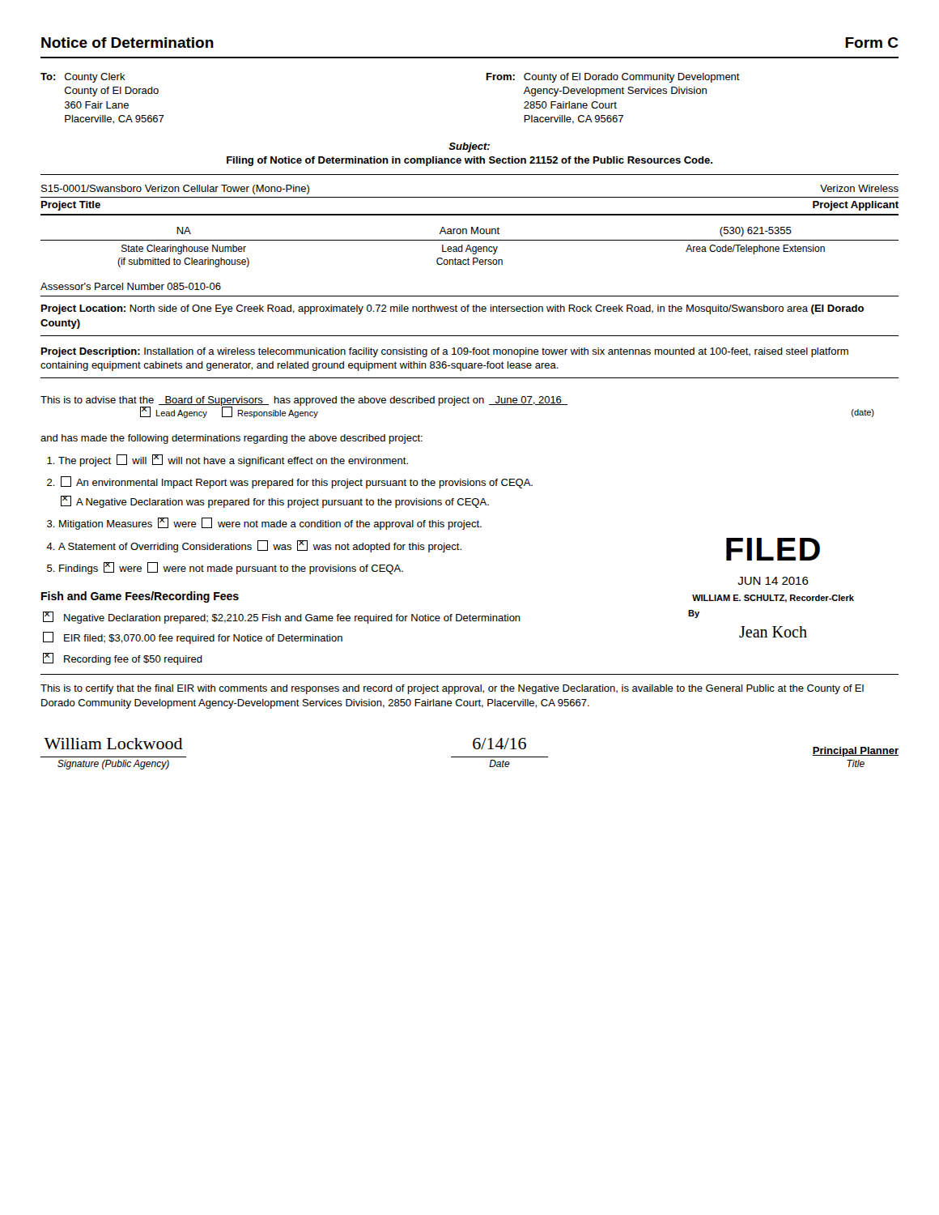Notice of Determination
Form C
To:
County Clerk
County of El Dorado
360 Fair Lane
Placerville, CA 95667
From:
County of El Dorado Community Development
Agency-Development Services Division
2850 Fairlane Court
Placerville, CA 95667
Subject:
Filing of Notice of Determination in compliance with Section 21152 of the Public Resources Code.
S15-0001/Swansboro Verizon Cellular Tower (Mono-Pine)
Verizon Wireless
Project Title
Project Applicant
NA
Aaron Mount
(530) 621-5355
State Clearinghouse Number
(if submitted to Clearinghouse)
Lead Agency
Contact Person
Area Code/Telephone Extension
Assessor's Parcel Number 085-010-06
Project Location: North side of One Eye Creek Road, approximately 0.72 mile northwest of the intersection with Rock Creek Road, in the Mosquito/Swansboro area (El Dorado County)
Project Description: Installation of a wireless telecommunication facility consisting of a 109-foot monopine tower with six antennas mounted at 100-feet, raised steel platform containing equipment cabinets and generator, and related ground equipment within 836-square-foot lease area.
This is to advise that the Board of Supervisors has approved the above described project on June 07, 2016
Lead Agency Responsible Agency
(date)
and has made the following determinations regarding the above described project:
The project will will not have a significant effect on the environment.
An environmental Impact Report was prepared for this project pursuant to the provisions of CEQA.
A Negative Declaration was prepared for this project pursuant to the provisions of CEQA.
Mitigation Measures were were not made a condition of the approval of this project.
A Statement of Overriding Considerations was was not adopted for this project.
Findings were were not made pursuant to the provisions of CEQA.
FILED
JUN 14 2016
WILLIAM E. SCHULTZ, Recorder-Clerk
By
Jean Koch
Fish and Game Fees/Recording Fees
Negative Declaration prepared; $2,210.25 Fish and Game fee required for Notice of Determination
EIR filed; $3,070.00 fee required for Notice of Determination
Recording fee of $50 required
This is to certify that the final EIR with comments and responses and record of project approval, or the Negative Declaration, is available to the General Public at the County of El Dorado Community Development Agency-Development Services Division, 2850 Fairlane Court, Placerville, CA 95667.
William Lockwood
Signature (Public Agency)
6/14/16
Date
Principal Planner
Title